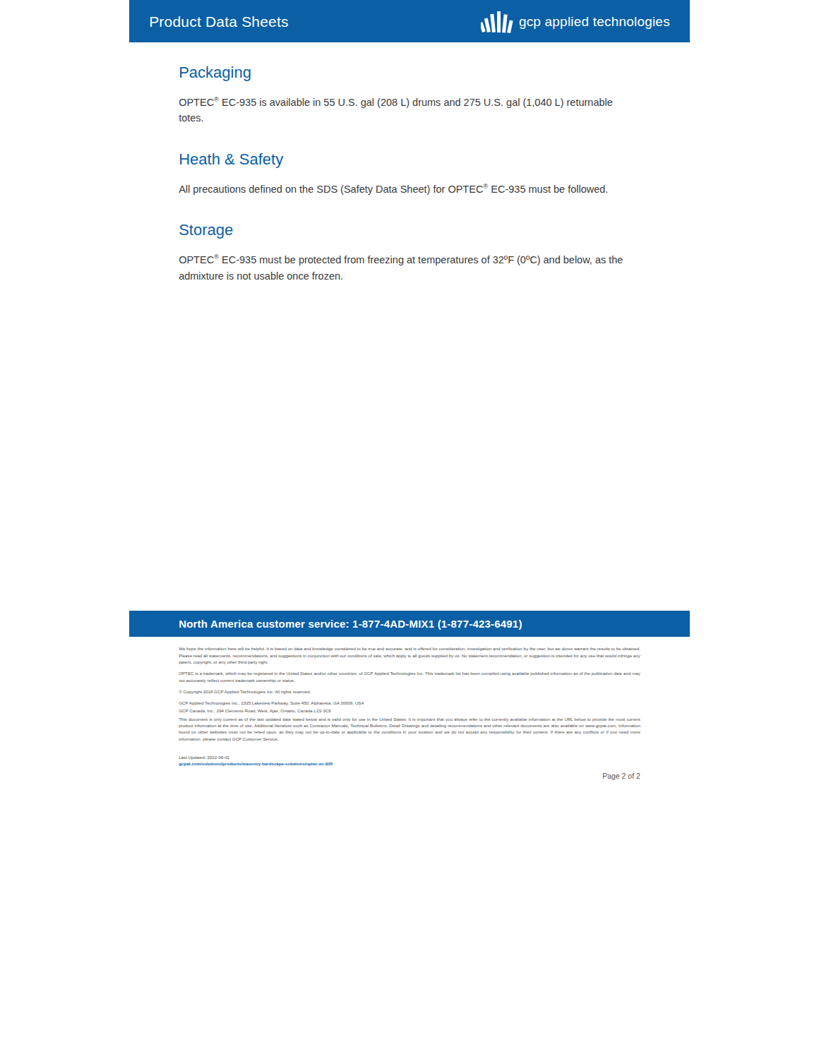Product Data Sheets
gcp applied technologies
Packaging
OPTEC® EC-935 is available in 55 U.S. gal (208 L) drums and 275 U.S. gal (1,040 L) returnable totes.
Heath & Safety
All precautions defined on the SDS (Safety Data Sheet) for OPTEC® EC-935 must be followed.
Storage
OPTEC® EC-935 must be protected from freezing at temperatures of 32ºF (0ºC) and below, as the admixture is not usable once frozen.
North America customer service: 1-877-4AD-MIX1 (1-877-423-6491)
We hope the information here will be helpful. It is based on data and knowledge considered to be true and accurate, and is offered for consideration, investigation and verification by the user, but we donot warrant the results to be obtained. Please read all statements, recommendations, and suggestions in conjunction with our conditions of sale, which apply to all goods supplied by us. No statement,recommendation, or suggestion is intended for any use that would infringe any patent, copyright, or any other third party right.
OPTEC is a trademark, which may be registered in the United States and/or other countries, of GCP Applied Technologies Inc. This trademark list has been compiled using available published information as of the publication date and may not accurately reflect current trademark ownership or status.
© Copyright 2018 GCP Applied Technologies Inc. All rights reserved.
GCP Applied Technologies Inc., 2325 Lakeview Parkway, Suite 450, Alpharetta, GA 30009, USA
GCP Canada, Inc., 294 Clements Road, West, Ajax, Ontario, Canada L1S 3C6
This document is only current as of the last updated date stated below and is valid only for use in the United States. It is important that you always refer to the currently available information at the URL below to provide the most current product information at the time of use. Additional literature such as Contractor Manuals, Technical Bulletins, Detail Drawings and detailing recommendations and other relevant documents are also available on www.gcpat.com. Information found on other websites must not be relied upon, as they may not be up-to-date or applicable to the conditions in your location and we do not accept any responsibility for their content. If there are any conflicts or if you need more information, please contact GCP Customer Service.
Last Updated: 2022-06-01
gcpat.com/solutions/products/masonry-hardscape-solutions/optec-ec-935
Page 2 of 2